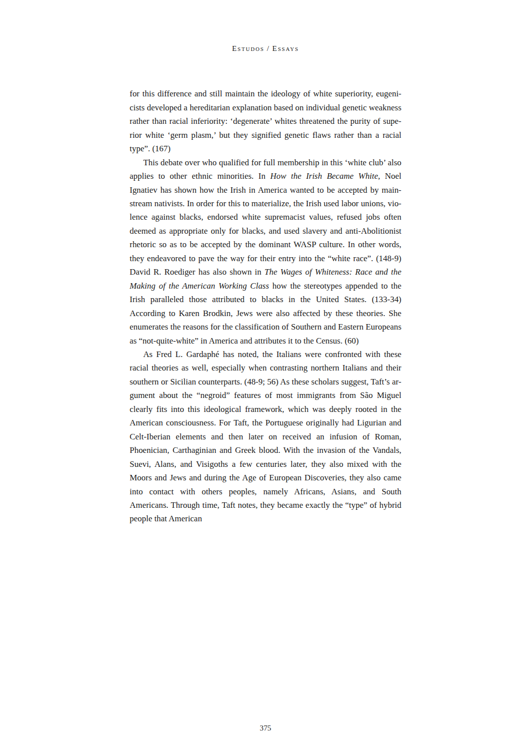Estudos / Essays
for this difference and still maintain the ideology of white superiority, eugenicists developed a hereditarian explanation based on individual genetic weakness rather than racial inferiority: ‘degenerate’ whites threatened the purity of superior white ‘germ plasm,’ but they signified genetic flaws rather than a racial type”. (167)
This debate over who qualified for full membership in this ‘white club’ also applies to other ethnic minorities. In How the Irish Became White, Noel Ignatiev has shown how the Irish in America wanted to be accepted by mainstream nativists. In order for this to materialize, the Irish used labor unions, violence against blacks, endorsed white supremacist values, refused jobs often deemed as appropriate only for blacks, and used slavery and anti-Abolitionist rhetoric so as to be accepted by the dominant WASP culture. In other words, they endeavored to pave the way for their entry into the “white race”. (148-9) David R. Roediger has also shown in The Wages of Whiteness: Race and the Making of the American Working Class how the stereotypes appended to the Irish paralleled those attributed to blacks in the United States. (133-34) According to Karen Brodkin, Jews were also affected by these theories. She enumerates the reasons for the classification of Southern and Eastern Europeans as “not-quite-white” in America and attributes it to the Census. (60)
As Fred L. Gardaphé has noted, the Italians were confronted with these racial theories as well, especially when contrasting northern Italians and their southern or Sicilian counterparts. (48-9; 56) As these scholars suggest, Taft’s argument about the “negroid” features of most immigrants from São Miguel clearly fits into this ideological framework, which was deeply rooted in the American consciousness. For Taft, the Portuguese originally had Ligurian and Celt-Iberian elements and then later on received an infusion of Roman, Phoenician, Carthaginian and Greek blood. With the invasion of the Vandals, Suevi, Alans, and Visigoths a few centuries later, they also mixed with the Moors and Jews and during the Age of European Discoveries, they also came into contact with others peoples, namely Africans, Asians, and South Americans. Through time, Taft notes, they became exactly the “type” of hybrid people that American
375